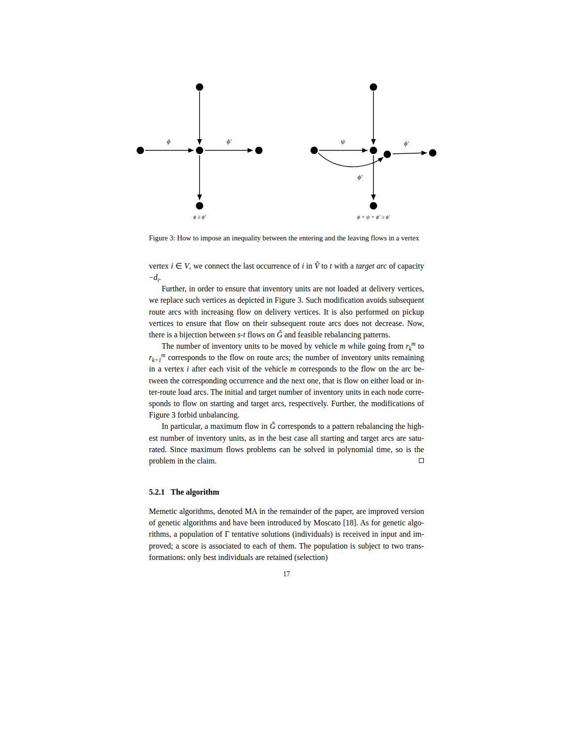ϕ ϕ′ ϕ ≥ ϕ′
ψ ϕ′ ϕ′ ϕ = ψ + ϕ′ ≥ ϕ′
Figure 3: How to impose an inequality between the entering and the leaving flows in a vertex
vertex i ∈ V, we connect the last occurrence of i in V̂ to t with a target arc of capacity −di.
Further, in order to ensure that inventory units are not loaded at delivery vertices, we replace such vertices as depicted in Figure 3. Such modification avoids subsequent route arcs with increasing flow on delivery vertices. It is also performed on pickup vertices to ensure that flow on their subsequent route arcs does not decrease. Now, there is a bijection between s-t flows on Ĝ and feasible rebalancing patterns.
The number of inventory units to be moved by vehicle m while going from rkm to rk+1m corresponds to the flow on route arcs; the number of inventory units remaining in a vertex i after each visit of the vehicle m corresponds to the flow on the arc between the corresponding occurrence and the next one, that is flow on either load or inter-route load arcs. The initial and target number of inventory units in each node corresponds to flow on starting and target arcs, respectively. Further, the modifications of Figure 3 forbid unbalancing.
In particular, a maximum flow in Ĝ corresponds to a pattern rebalancing the highest number of inventory units, as in the best case all starting and target arcs are saturated. Since maximum flows problems can be solved in polynomial time, so is the problem in the claim.
5.2.1 The algorithm
Memetic algorithms, denoted MA in the remainder of the paper, are improved version of genetic algorithms and have been introduced by Moscato [18]. As for genetic algorithms, a population of Γ tentative solutions (individuals) is received in input and improved; a score is associated to each of them. The population is subject to two transformations: only best individuals are retained (selection)
17